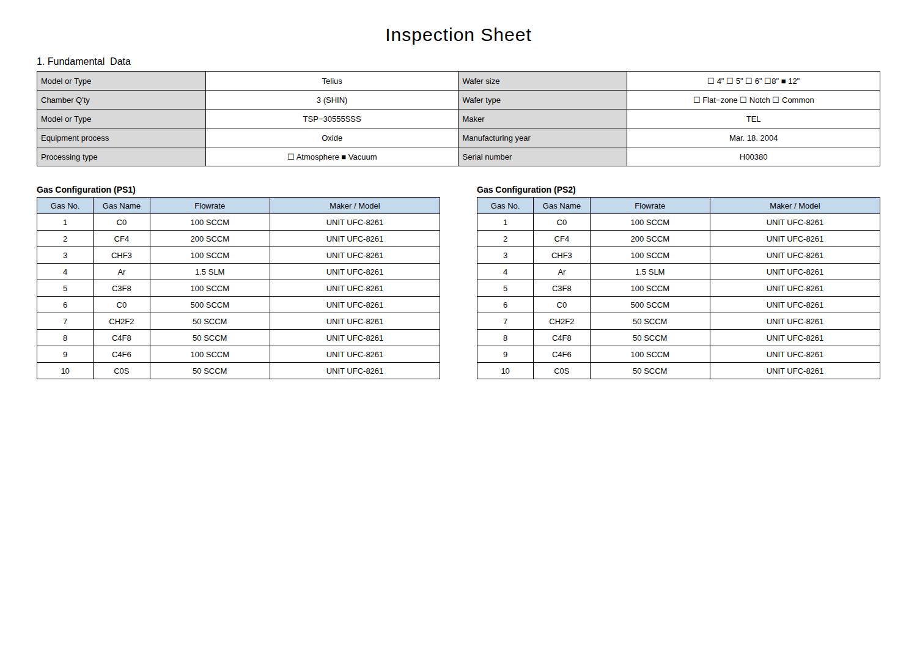Inspection Sheet
1. Fundamental Data
| Model or Type | Telius | Wafer size | ☐ 4" ☐ 5" ☐ 6" ☐8" ■ 12" |
| Chamber Q'ty | 3 (SHIN) | Wafer type | ☐ Flat−zone ☐ Notch ☐ Common |
| Model or Type | TSP−30555SSS | Maker | TEL |
| Equipment process | Oxide | Manufacturing year | Mar. 18. 2004 |
| Processing type | ☐ Atmosphere ■ Vacuum | Serial number | H00380 |
Gas Configuration (PS1)
| Gas No. | Gas Name | Flowrate | Maker / Model |
| --- | --- | --- | --- |
| 1 | C0 | 100 SCCM | UNIT UFC-8261 |
| 2 | CF4 | 200 SCCM | UNIT UFC-8261 |
| 3 | CHF3 | 100 SCCM | UNIT UFC-8261 |
| 4 | Ar | 1.5 SLM | UNIT UFC-8261 |
| 5 | C3F8 | 100 SCCM | UNIT UFC-8261 |
| 6 | C0 | 500 SCCM | UNIT UFC-8261 |
| 7 | CH2F2 | 50 SCCM | UNIT UFC-8261 |
| 8 | C4F8 | 50 SCCM | UNIT UFC-8261 |
| 9 | C4F6 | 100 SCCM | UNIT UFC-8261 |
| 10 | C0S | 50 SCCM | UNIT UFC-8261 |
Gas Configuration (PS2)
| Gas No. | Gas Name | Flowrate | Maker / Model |
| --- | --- | --- | --- |
| 1 | C0 | 100 SCCM | UNIT UFC-8261 |
| 2 | CF4 | 200 SCCM | UNIT UFC-8261 |
| 3 | CHF3 | 100 SCCM | UNIT UFC-8261 |
| 4 | Ar | 1.5 SLM | UNIT UFC-8261 |
| 5 | C3F8 | 100 SCCM | UNIT UFC-8261 |
| 6 | C0 | 500 SCCM | UNIT UFC-8261 |
| 7 | CH2F2 | 50 SCCM | UNIT UFC-8261 |
| 8 | C4F8 | 50 SCCM | UNIT UFC-8261 |
| 9 | C4F6 | 100 SCCM | UNIT UFC-8261 |
| 10 | C0S | 50 SCCM | UNIT UFC-8261 |